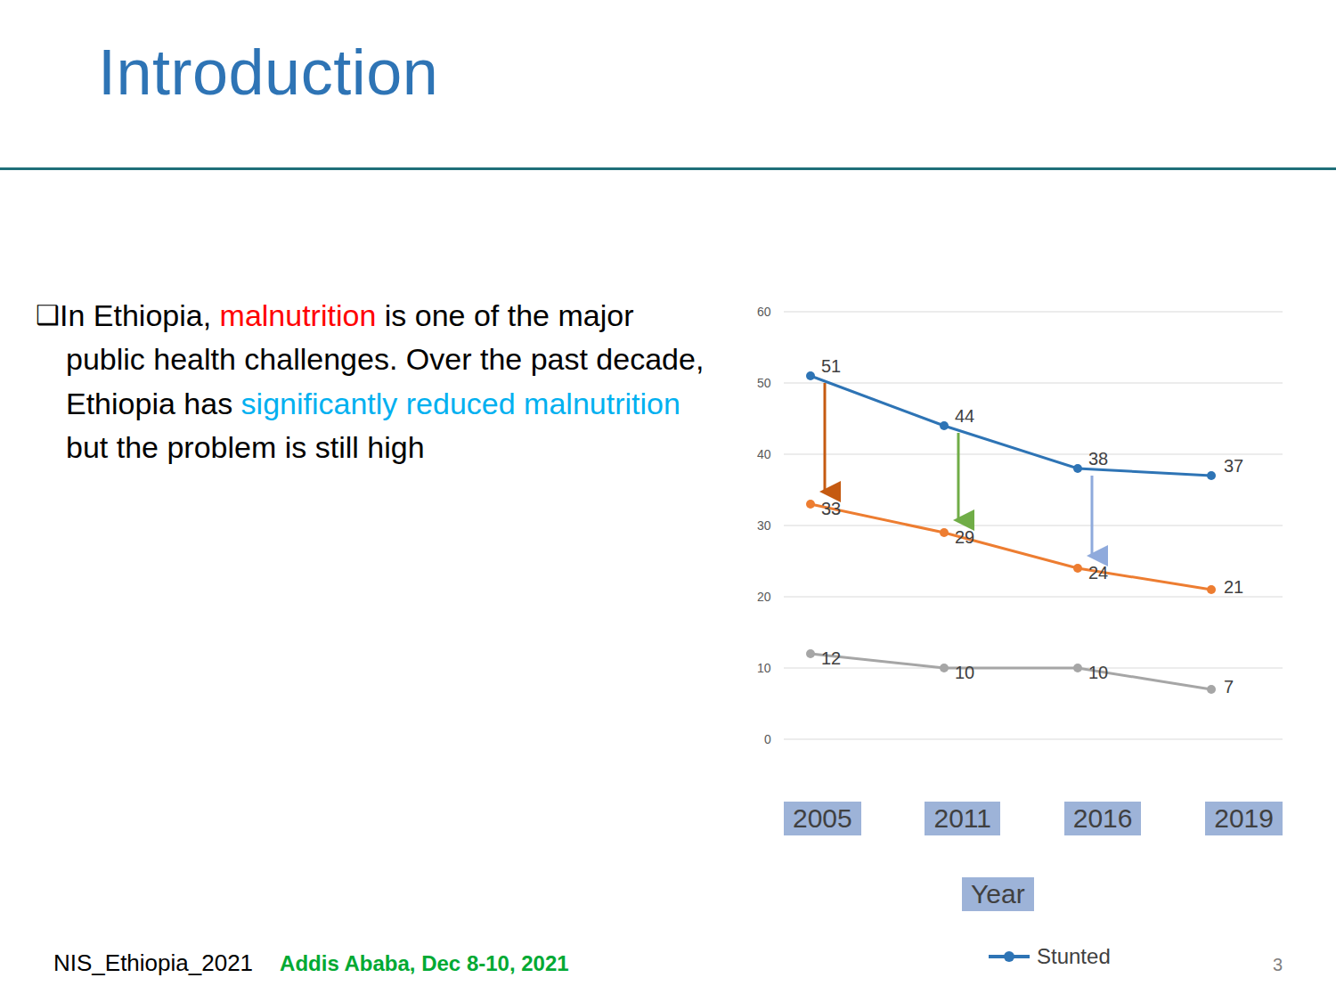Introduction
❑In Ethiopia, malnutrition is one of the major public health challenges. Over the past decade, Ethiopia has significantly reduced malnutrition but the problem is still high
60 50 40 30 20 10 0 51 44 38 37 33 29 24 21 12 10 10 7
2005 2011 2016 2019
Year
Stunted
NIS_Ethiopia_2021 Addis Ababa, Dec 8-10, 2021 3